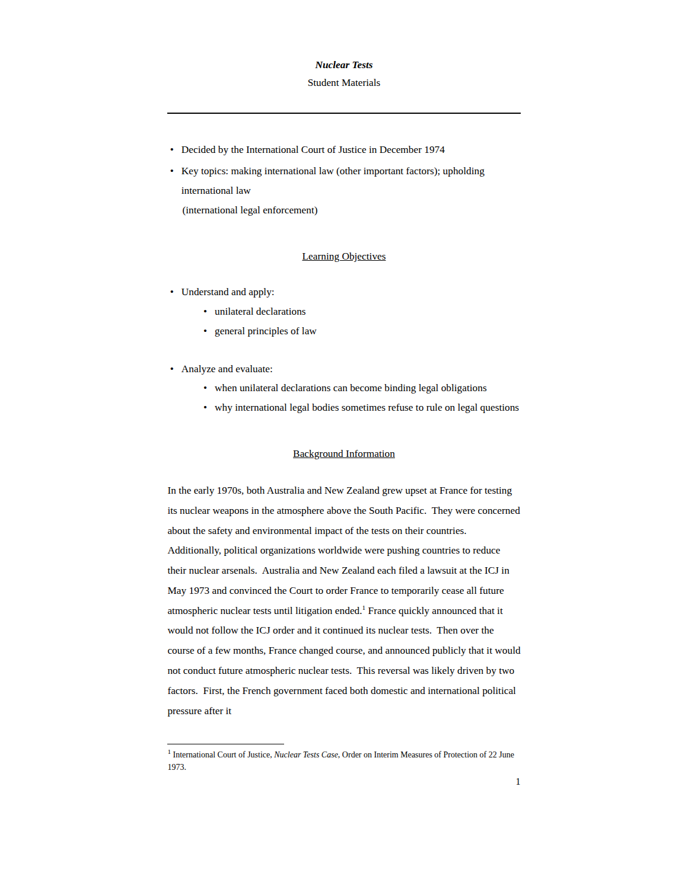Nuclear Tests
Student Materials
Decided by the International Court of Justice in December 1974
Key topics: making international law (other important factors); upholding international law (international legal enforcement)
Learning Objectives
Understand and apply:
unilateral declarations
general principles of law
Analyze and evaluate:
when unilateral declarations can become binding legal obligations
why international legal bodies sometimes refuse to rule on legal questions
Background Information
In the early 1970s, both Australia and New Zealand grew upset at France for testing its nuclear weapons in the atmosphere above the South Pacific. They were concerned about the safety and environmental impact of the tests on their countries. Additionally, political organizations worldwide were pushing countries to reduce their nuclear arsenals. Australia and New Zealand each filed a lawsuit at the ICJ in May 1973 and convinced the Court to order France to temporarily cease all future atmospheric nuclear tests until litigation ended.1 France quickly announced that it would not follow the ICJ order and it continued its nuclear tests. Then over the course of a few months, France changed course, and announced publicly that it would not conduct future atmospheric nuclear tests. This reversal was likely driven by two factors. First, the French government faced both domestic and international political pressure after it
1 International Court of Justice, Nuclear Tests Case, Order on Interim Measures of Protection of 22 June 1973.
1